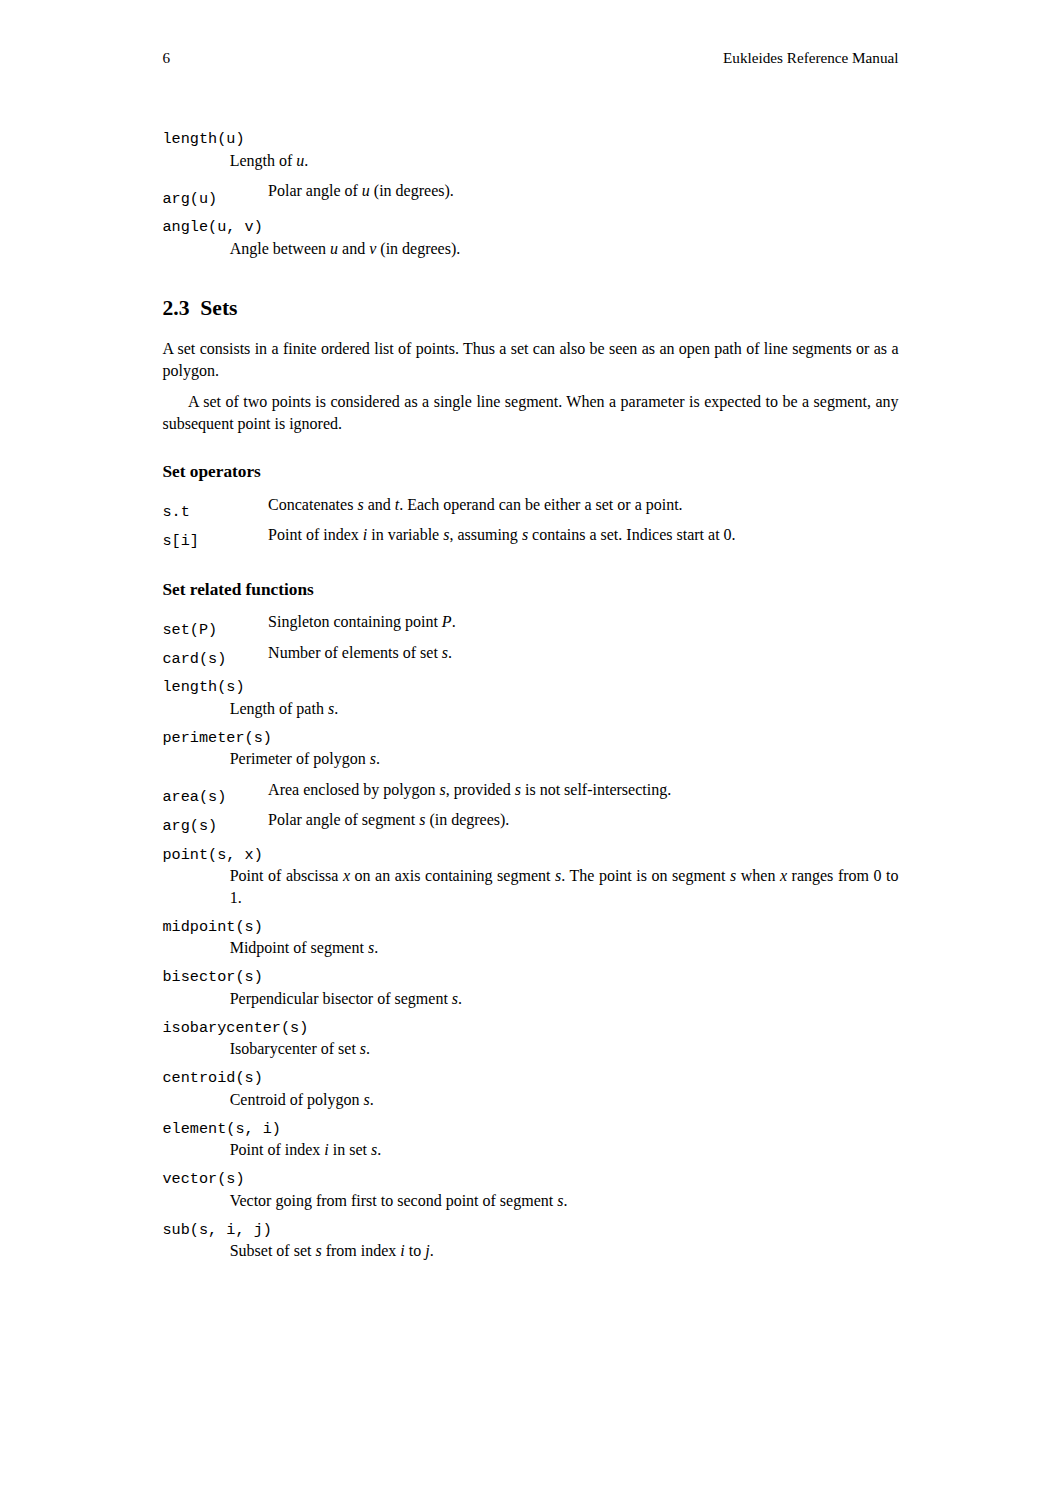6 Eukleides Reference Manual
length(u)
Length of u.
arg(u)
Polar angle of u (in degrees).
angle(u, v)
Angle between u and v (in degrees).
2.3 Sets
A set consists in a finite ordered list of points. Thus a set can also be seen as an open path of line segments or as a polygon.
A set of two points is considered as a single line segment. When a parameter is expected to be a segment, any subsequent point is ignored.
Set operators
s.t
Concatenates s and t. Each operand can be either a set or a point.
s[i]
Point of index i in variable s, assuming s contains a set. Indices start at 0.
Set related functions
set(P)
Singleton containing point P.
card(s)
Number of elements of set s.
length(s)
Length of path s.
perimeter(s)
Perimeter of polygon s.
area(s)
Area enclosed by polygon s, provided s is not self-intersecting.
arg(s)
Polar angle of segment s (in degrees).
point(s, x)
Point of abscissa x on an axis containing segment s. The point is on segment s when x ranges from 0 to 1.
midpoint(s)
Midpoint of segment s.
bisector(s)
Perpendicular bisector of segment s.
isobarycenter(s)
Isobarycenter of set s.
centroid(s)
Centroid of polygon s.
element(s, i)
Point of index i in set s.
vector(s)
Vector going from first to second point of segment s.
sub(s, i, j)
Subset of set s from index i to j.